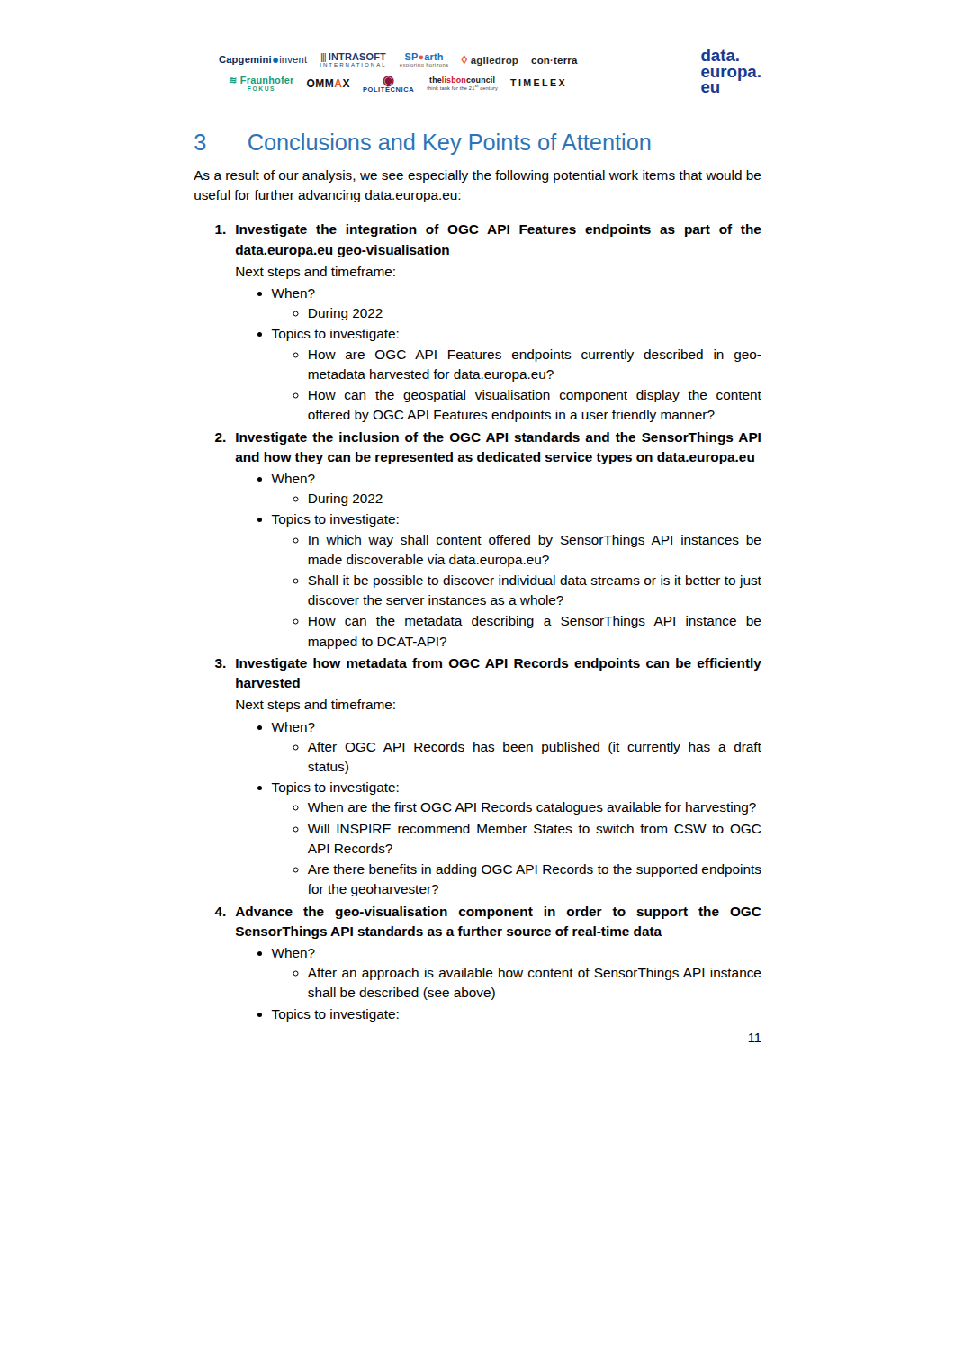| Capgemini ● invent /// INTRASOFT INTERNATIONAL SP ● arth exploring horizons ◊ agiledrop con · terra ≋ Fraunhofer FOKUS OMM A X ◉ POLITÉCNICA the lisbon council think tank for the 21 st century TIMELEX | data. europa. eu |
3 Conclusions and Key Points of Attention
As a result of our analysis, we see especially the following potential work items that would be useful for further advancing data.europa.eu:
Investigate the integration of OGC API Features endpoints as part of the data.europa.eu geo-visualisation Next steps and timeframe:
When?
During 2022
Topics to investigate:
How are OGC API Features endpoints currently described in geo-metadata harvested for data.europa.eu?
How can the geospatial visualisation component display the content offered by OGC API Features endpoints in a user friendly manner?
Investigate the inclusion of the OGC API standards and the SensorThings API and how they can be represented as dedicated service types on data.europa.eu
When?
During 2022
Topics to investigate:
In which way shall content offered by SensorThings API instances be made discoverable via data.europa.eu?
Shall it be possible to discover individual data streams or is it better to just discover the server instances as a whole?
How can the metadata describing a SensorThings API instance be mapped to DCAT-API?
Investigate how metadata from OGC API Records endpoints can be efficiently harvested Next steps and timeframe:
When?
After OGC API Records has been published (it currently has a draft status)
Topics to investigate:
When are the first OGC API Records catalogues available for harvesting?
Will INSPIRE recommend Member States to switch from CSW to OGC API Records?
Are there benefits in adding OGC API Records to the supported endpoints for the geoharvester?
Advance the geo-visualisation component in order to support the OGC SensorThings API standards as a further source of real-time data
When?
After an approach is available how content of SensorThings API instance shall be described (see above)
Topics to investigate:
11